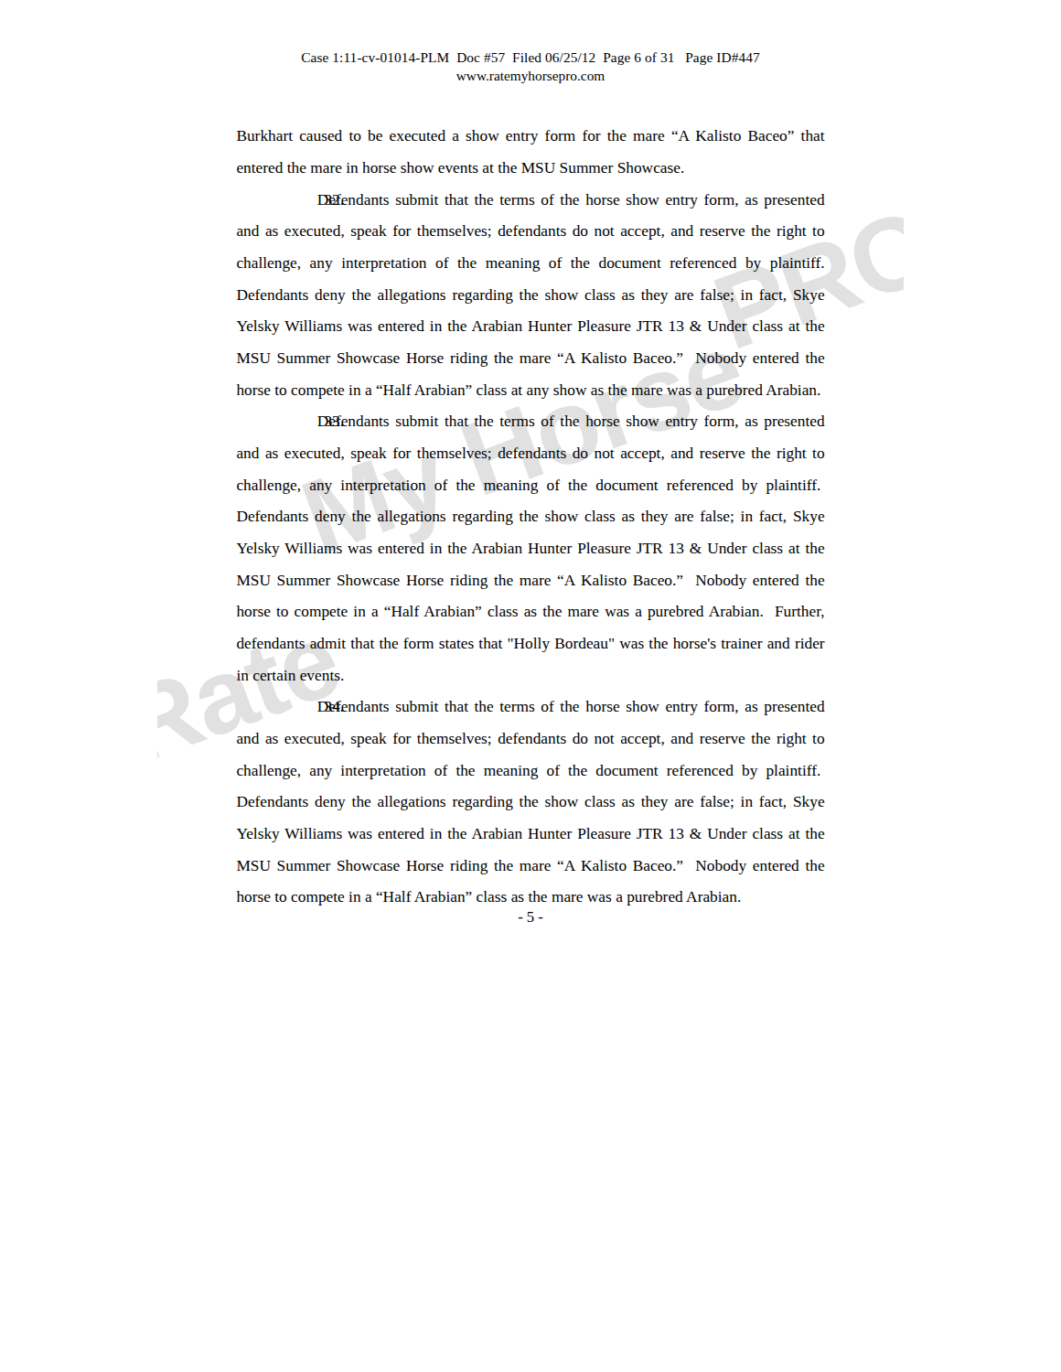PRO
My Horse
Rate
Case 1:11-cv-01014-PLM Doc #57 Filed 06/25/12 Page 6 of 31 Page ID#447
www.ratemyhorsepro.com
Burkhart caused to be executed a show entry form for the mare “A Kalisto Baceo” that entered the mare in horse show events at the MSU Summer Showcase.
32. Defendants submit that the terms of the horse show entry form, as presented and as executed, speak for themselves; defendants do not accept, and reserve the right to challenge, any interpretation of the meaning of the document referenced by plaintiff. Defendants deny the allegations regarding the show class as they are false; in fact, Skye Yelsky Williams was entered in the Arabian Hunter Pleasure JTR 13 & Under class at the MSU Summer Showcase Horse riding the mare “A Kalisto Baceo.” Nobody entered the horse to compete in a “Half Arabian” class at any show as the mare was a purebred Arabian.
33. Defendants submit that the terms of the horse show entry form, as presented and as executed, speak for themselves; defendants do not accept, and reserve the right to challenge, any interpretation of the meaning of the document referenced by plaintiff. Defendants deny the allegations regarding the show class as they are false; in fact, Skye Yelsky Williams was entered in the Arabian Hunter Pleasure JTR 13 & Under class at the MSU Summer Showcase Horse riding the mare “A Kalisto Baceo.” Nobody entered the horse to compete in a “Half Arabian” class as the mare was a purebred Arabian. Further, defendants admit that the form states that "Holly Bordeau" was the horse's trainer and rider in certain events.
34. Defendants submit that the terms of the horse show entry form, as presented and as executed, speak for themselves; defendants do not accept, and reserve the right to challenge, any interpretation of the meaning of the document referenced by plaintiff. Defendants deny the allegations regarding the show class as they are false; in fact, Skye Yelsky Williams was entered in the Arabian Hunter Pleasure JTR 13 & Under class at the MSU Summer Showcase Horse riding the mare “A Kalisto Baceo.” Nobody entered the horse to compete in a “Half Arabian” class as the mare was a purebred Arabian.
- 5 -